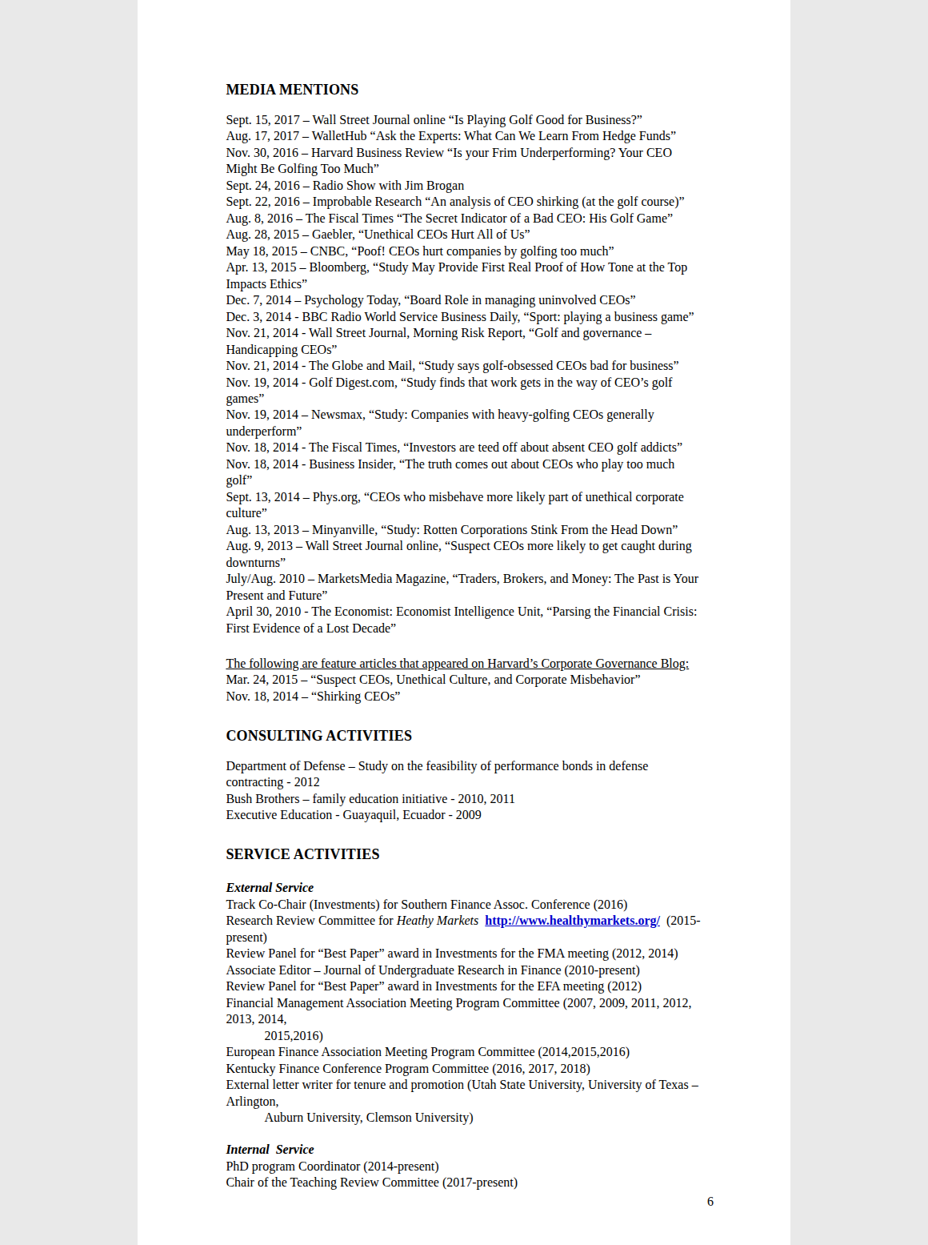MEDIA MENTIONS
Sept. 15, 2017 – Wall Street Journal online “Is Playing Golf Good for Business?”
Aug. 17, 2017 – WalletHub “Ask the Experts: What Can We Learn From Hedge Funds”
Nov. 30, 2016 – Harvard Business Review “Is your Frim Underperforming? Your CEO Might Be Golfing Too Much”
Sept. 24, 2016 – Radio Show with Jim Brogan
Sept. 22, 2016 – Improbable Research “An analysis of CEO shirking (at the golf course)”
Aug. 8, 2016 – The Fiscal Times “The Secret Indicator of a Bad CEO: His Golf Game”
Aug. 28, 2015 – Gaebler, “Unethical CEOs Hurt All of Us”
May 18, 2015 – CNBC, “Poof! CEOs hurt companies by golfing too much”
Apr. 13, 2015 – Bloomberg, “Study May Provide First Real Proof of How Tone at the Top Impacts Ethics”
Dec. 7, 2014 – Psychology Today, “Board Role in managing uninvolved CEOs”
Dec. 3, 2014 - BBC Radio World Service Business Daily, “Sport: playing a business game”
Nov. 21, 2014 - Wall Street Journal, Morning Risk Report, “Golf and governance – Handicapping CEOs”
Nov. 21, 2014 - The Globe and Mail, “Study says golf-obsessed CEOs bad for business”
Nov. 19, 2014 - Golf Digest.com, “Study finds that work gets in the way of CEO’s golf games”
Nov. 19, 2014 – Newsmax, “Study: Companies with heavy-golfing CEOs generally underperform”
Nov. 18, 2014 - The Fiscal Times, “Investors are teed off about absent CEO golf addicts”
Nov. 18, 2014 - Business Insider, “The truth comes out about CEOs who play too much golf”
Sept. 13, 2014 – Phys.org, “CEOs who misbehave more likely part of unethical corporate culture”
Aug. 13, 2013 – Minyanville, “Study: Rotten Corporations Stink From the Head Down”
Aug. 9, 2013 – Wall Street Journal online, “Suspect CEOs more likely to get caught during downturns”
July/Aug. 2010 – MarketsMedia Magazine, “Traders, Brokers, and Money: The Past is Your Present and Future”
April 30, 2010 - The Economist: Economist Intelligence Unit, “Parsing the Financial Crisis: First Evidence of a Lost Decade”
The following are feature articles that appeared on Harvard’s Corporate Governance Blog:
Mar. 24, 2015 – “Suspect CEOs, Unethical Culture, and Corporate Misbehavior”
Nov. 18, 2014 – “Shirking CEOs”
CONSULTING ACTIVITIES
Department of Defense – Study on the feasibility of performance bonds in defense contracting - 2012
Bush Brothers – family education initiative - 2010, 2011
Executive Education - Guayaquil, Ecuador - 2009
SERVICE ACTIVITIES
External Service
Track Co-Chair (Investments) for Southern Finance Assoc. Conference (2016)
Research Review Committee for Heathy Markets http://www.healthymarkets.org/ (2015- present)
Review Panel for “Best Paper” award in Investments for the FMA meeting (2012, 2014)
Associate Editor – Journal of Undergraduate Research in Finance (2010-present)
Review Panel for “Best Paper” award in Investments for the EFA meeting (2012)
Financial Management Association Meeting Program Committee (2007, 2009, 2011, 2012, 2013, 2014,
2015,2016)
European Finance Association Meeting Program Committee (2014,2015,2016)
Kentucky Finance Conference Program Committee (2016, 2017, 2018)
External letter writer for tenure and promotion (Utah State University, University of Texas – Arlington,
Auburn University, Clemson University)
Internal Service
PhD program Coordinator (2014-present)
Chair of the Teaching Review Committee (2017-present)
6